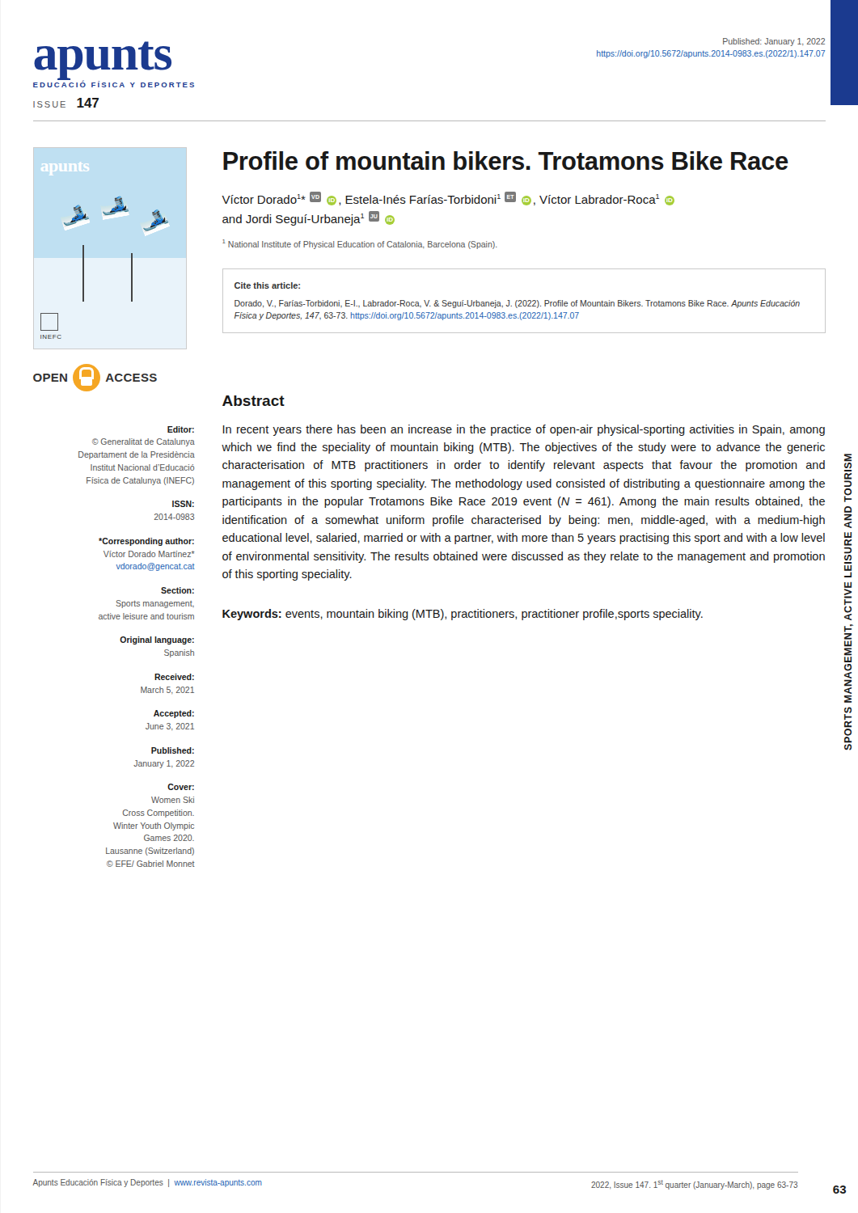SPORTS MANAGEMENT, ACTIVE LEISURE AND TOURISM
apunts EDUCACIÓ FÍSICA Y DEPORTES
Published: January 1, 2022
https://doi.org/10.5672/apunts.2014-0983.es.(2022/1).147.07
ISSUE 147
apunts 🎿 🎿 🎿 INEFC
OPEN ACCESS
Editor: © Generalitat de Catalunya
Departament de la Presidència
Institut Nacional d’Educació
Física de Catalunya (INEFC) ISSN: 2014-0983 *Corresponding author: Víctor Dorado Martínez*
vdorado@gencat.cat Section: Sports management,
active leisure and tourism Original language: Spanish Received: March 5, 2021 Accepted: June 3, 2021 Published: January 1, 2022 Cover: Women Ski
Cross Competition.
Winter Youth Olympic
Games 2020.
Lausanne (Switzerland)
© EFE/ Gabriel Monnet
Profile of mountain bikers. Trotamons Bike Race
Víctor Dorado1* VD iD, Estela-Inés Farías-Torbidoni1 ET iD, Víctor Labrador-Roca1 iD
and Jordi Seguí-Urbaneja1 JU iD
1 National Institute of Physical Education of Catalonia, Barcelona (Spain).
Cite this article:
Dorado, V., Farías-Torbidoni, E-I., Labrador-Roca, V. & Seguí-Urbaneja, J. (2022). Profile of Mountain Bikers. Trotamons Bike Race. Apunts Educación Física y Deportes, 147, 63-73. https://doi.org/10.5672/apunts.2014-0983.es.(2022/1).147.07
Abstract
In recent years there has been an increase in the practice of open-air physical-sporting activities in Spain, among which we find the speciality of mountain biking (MTB). The objectives of the study were to advance the generic characterisation of MTB practitioners in order to identify relevant aspects that favour the promotion and management of this sporting speciality. The methodology used consisted of distributing a questionnaire among the participants in the popular Trotamons Bike Race 2019 event (N = 461). Among the main results obtained, the identification of a somewhat uniform profile characterised by being: men, middle-aged, with a medium-high educational level, salaried, married or with a partner, with more than 5 years practising this sport and with a low level of environmental sensitivity. The results obtained were discussed as they relate to the management and promotion of this sporting speciality.
Keywords: events, mountain biking (MTB), practitioners, practitioner profile,sports speciality.
Apunts Educación Física y Deportes | www.revista-apunts.com 2022, Issue 147. 1st quarter (January-March), page 63-73
63